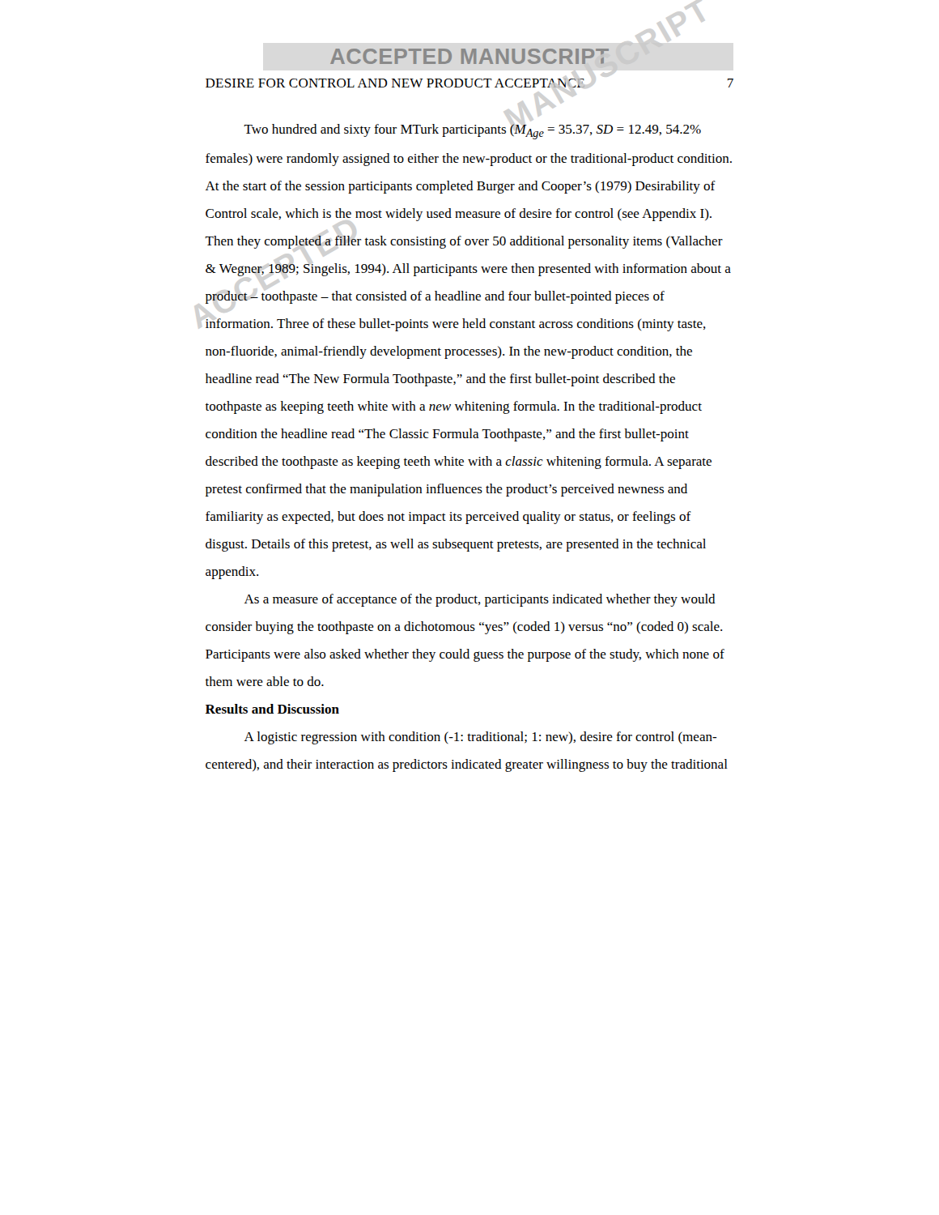ACCEPTED MANUSCRIPT
Desire for Control and New Product Acceptance 7
ACCEPTED
MANUSCRIPT
Two hundred and sixty four MTurk participants (MAge = 35.37, SD = 12.49, 54.2% females) were randomly assigned to either the new-product or the traditional-product condition. At the start of the session participants completed Burger and Cooper’s (1979) Desirability of Control scale, which is the most widely used measure of desire for control (see Appendix I). Then they completed a filler task consisting of over 50 additional personality items (Vallacher & Wegner, 1989; Singelis, 1994). All participants were then presented with information about a product – toothpaste – that consisted of a headline and four bullet-pointed pieces of information. Three of these bullet-points were held constant across conditions (minty taste, non-fluoride, animal-friendly development processes). In the new-product condition, the headline read “The New Formula Toothpaste,” and the first bullet-point described the toothpaste as keeping teeth white with a new whitening formula. In the traditional-product condition the headline read “The Classic Formula Toothpaste,” and the first bullet-point described the toothpaste as keeping teeth white with a classic whitening formula. A separate pretest confirmed that the manipulation influences the product’s perceived newness and familiarity as expected, but does not impact its perceived quality or status, or feelings of disgust. Details of this pretest, as well as subsequent pretests, are presented in the technical appendix.
As a measure of acceptance of the product, participants indicated whether they would consider buying the toothpaste on a dichotomous “yes” (coded 1) versus “no” (coded 0) scale. Participants were also asked whether they could guess the purpose of the study, which none of them were able to do.
Results and Discussion
A logistic regression with condition (-1: traditional; 1: new), desire for control (mean-centered), and their interaction as predictors indicated greater willingness to buy the traditional